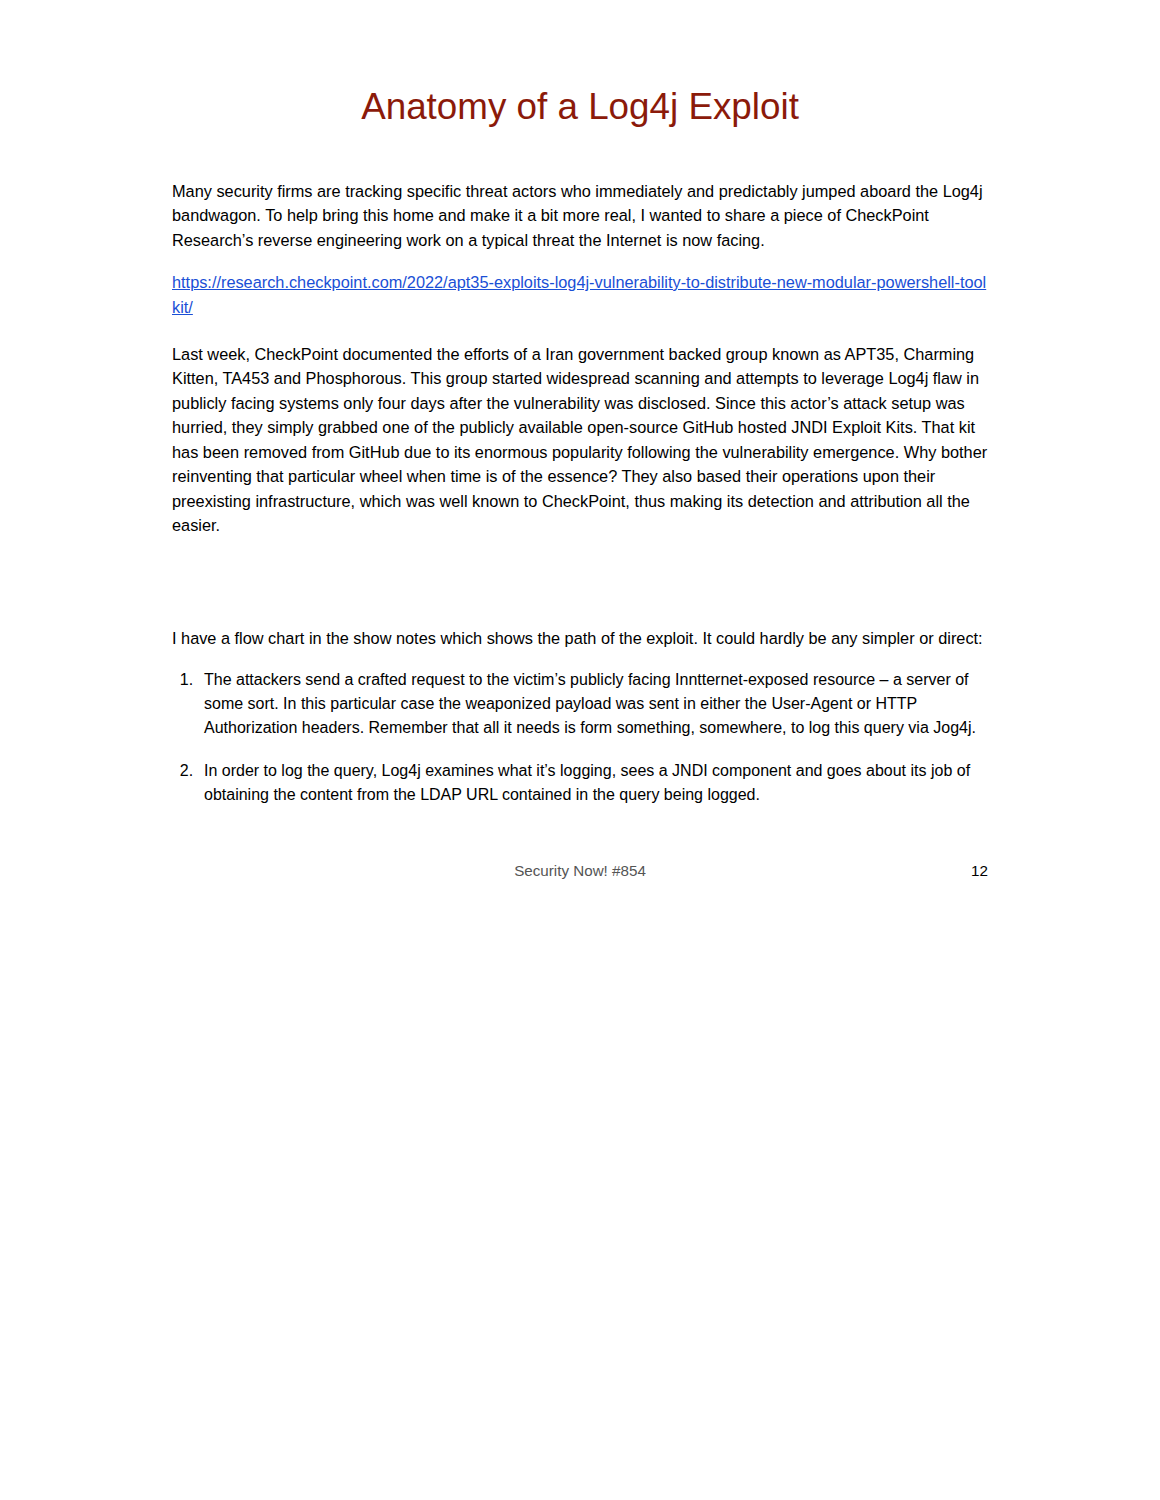Anatomy of a Log4j Exploit
Many security firms are tracking specific threat actors who immediately and predictably jumped aboard the Log4j bandwagon. To help bring this home and make it a bit more real, I wanted to share a piece of CheckPoint Research’s reverse engineering work on a typical threat the Internet is now facing.
https://research.checkpoint.com/2022/apt35-exploits-log4j-vulnerability-to-distribute-new-modular-powershell-toolkit/
Last week, CheckPoint documented the efforts of a Iran government backed group known as APT35, Charming Kitten, TA453 and Phosphorous. This group started widespread scanning and attempts to leverage Log4j flaw in publicly facing systems only four days after the vulnerability was disclosed. Since this actor’s attack setup was hurried, they simply grabbed one of the publicly available open-source GitHub hosted JNDI Exploit Kits. That kit has been removed from GitHub due to its enormous popularity following the vulnerability emergence. Why bother reinventing that particular wheel when time is of the essence? They also based their operations upon their preexisting infrastructure, which was well known to CheckPoint, thus making its detection and attribution all the easier.
I have a flow chart in the show notes which shows the path of the exploit. It could hardly be any simpler or direct:
The attackers send a crafted request to the victim’s publicly facing Inntternet-exposed resource – a server of some sort. In this particular case the weaponized payload was sent in either the User-Agent or HTTP Authorization headers. Remember that all it needs is form something, somewhere, to log this query via Jog4j.
In order to log the query, Log4j examines what it’s logging, sees a JNDI component and goes about its job of obtaining the content from the LDAP URL contained in the query being logged.
Security Now! #854 12